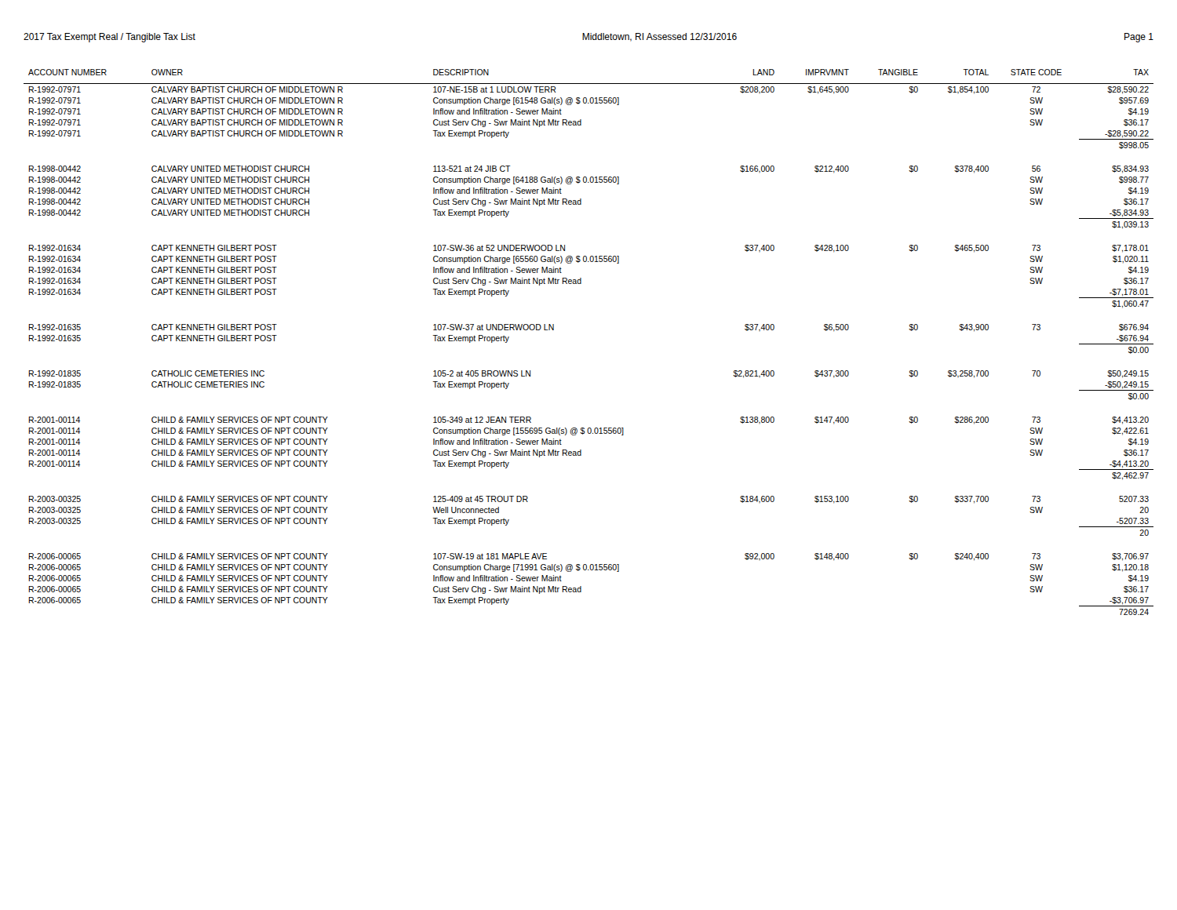2017 Tax Exempt Real / Tangible Tax List
Middletown, RI Assessed 12/31/2016
Page 1
| ACCOUNT NUMBER | OWNER | DESCRIPTION | LAND | IMPRVMNT | TANGIBLE | TOTAL | STATE CODE | TAX |
| --- | --- | --- | --- | --- | --- | --- | --- | --- |
| R-1992-07971 | CALVARY BAPTIST CHURCH OF MIDDLETOWN R | 107-NE-15B at 1 LUDLOW TERR | $208,200 | $1,645,900 | $0 | $1,854,100 | 72 | $28,590.22 |
| R-1992-07971 | CALVARY BAPTIST CHURCH OF MIDDLETOWN R | Consumption Charge [61548 Gal(s) @ $ 0.015560] | | | | | SW | $957.69 |
| R-1992-07971 | CALVARY BAPTIST CHURCH OF MIDDLETOWN R | Inflow and Infiltration - Sewer Maint | | | | | SW | $4.19 |
| R-1992-07971 | CALVARY BAPTIST CHURCH OF MIDDLETOWN R | Cust Serv Chg - Swr Maint Npt Mtr Read | | | | | SW | $36.17 |
| R-1992-07971 | CALVARY BAPTIST CHURCH OF MIDDLETOWN R | Tax Exempt Property | | | | | | -$28,590.22 |
| | | | | | | | | $998.05 |
| R-1998-00442 | CALVARY UNITED METHODIST CHURCH | 113-521 at 24 JIB CT | $166,000 | $212,400 | $0 | $378,400 | 56 | $5,834.93 |
| R-1998-00442 | CALVARY UNITED METHODIST CHURCH | Consumption Charge [64188 Gal(s) @ $ 0.015560] | | | | | SW | $998.77 |
| R-1998-00442 | CALVARY UNITED METHODIST CHURCH | Inflow and Infiltration - Sewer Maint | | | | | SW | $4.19 |
| R-1998-00442 | CALVARY UNITED METHODIST CHURCH | Cust Serv Chg - Swr Maint Npt Mtr Read | | | | | SW | $36.17 |
| R-1998-00442 | CALVARY UNITED METHODIST CHURCH | Tax Exempt Property | | | | | | -$5,834.93 |
| | | | | | | | | $1,039.13 |
| R-1992-01634 | CAPT KENNETH GILBERT POST | 107-SW-36 at 52 UNDERWOOD LN | $37,400 | $428,100 | $0 | $465,500 | 73 | $7,178.01 |
| R-1992-01634 | CAPT KENNETH GILBERT POST | Consumption Charge [65560 Gal(s) @ $ 0.015560] | | | | | SW | $1,020.11 |
| R-1992-01634 | CAPT KENNETH GILBERT POST | Inflow and Infiltration - Sewer Maint | | | | | SW | $4.19 |
| R-1992-01634 | CAPT KENNETH GILBERT POST | Cust Serv Chg - Swr Maint Npt Mtr Read | | | | | SW | $36.17 |
| R-1992-01634 | CAPT KENNETH GILBERT POST | Tax Exempt Property | | | | | | -$7,178.01 |
| | | | | | | | | $1,060.47 |
| R-1992-01635 | CAPT KENNETH GILBERT POST | 107-SW-37 at UNDERWOOD LN | $37,400 | $6,500 | $0 | $43,900 | 73 | $676.94 |
| R-1992-01635 | CAPT KENNETH GILBERT POST | Tax Exempt Property | | | | | | -$676.94 |
| | | | | | | | | $0.00 |
| R-1992-01835 | CATHOLIC CEMETERIES INC | 105-2 at 405 BROWNS LN | $2,821,400 | $437,300 | $0 | $3,258,700 | 70 | $50,249.15 |
| R-1992-01835 | CATHOLIC CEMETERIES INC | Tax Exempt Property | | | | | | -$50,249.15 |
| | | | | | | | | $0.00 |
| R-2001-00114 | CHILD & FAMILY SERVICES OF NPT COUNTY | 105-349 at 12 JEAN TERR | $138,800 | $147,400 | $0 | $286,200 | 73 | $4,413.20 |
| R-2001-00114 | CHILD & FAMILY SERVICES OF NPT COUNTY | Consumption Charge [155695 Gal(s) @ $ 0.015560] | | | | | SW | $2,422.61 |
| R-2001-00114 | CHILD & FAMILY SERVICES OF NPT COUNTY | Inflow and Infiltration - Sewer Maint | | | | | SW | $4.19 |
| R-2001-00114 | CHILD & FAMILY SERVICES OF NPT COUNTY | Cust Serv Chg - Swr Maint Npt Mtr Read | | | | | SW | $36.17 |
| R-2001-00114 | CHILD & FAMILY SERVICES OF NPT COUNTY | Tax Exempt Property | | | | | | -$4,413.20 |
| | | | | | | | | $2,462.97 |
| R-2003-00325 | CHILD & FAMILY SERVICES OF NPT COUNTY | 125-409 at 45 TROUT DR | $184,600 | $153,100 | $0 | $337,700 | 73 | 5207.33 |
| R-2003-00325 | CHILD & FAMILY SERVICES OF NPT COUNTY | Well Unconnected | | | | | SW | 20 |
| R-2003-00325 | CHILD & FAMILY SERVICES OF NPT COUNTY | Tax Exempt Property | | | | | | -5207.33 |
| | | | | | | | | 20 |
| R-2006-00065 | CHILD & FAMILY SERVICES OF NPT COUNTY | 107-SW-19 at 181 MAPLE AVE | $92,000 | $148,400 | $0 | $240,400 | 73 | $3,706.97 |
| R-2006-00065 | CHILD & FAMILY SERVICES OF NPT COUNTY | Consumption Charge [71991 Gal(s) @ $ 0.015560] | | | | | SW | $1,120.18 |
| R-2006-00065 | CHILD & FAMILY SERVICES OF NPT COUNTY | Inflow and Infiltration - Sewer Maint | | | | | SW | $4.19 |
| R-2006-00065 | CHILD & FAMILY SERVICES OF NPT COUNTY | Cust Serv Chg - Swr Maint Npt Mtr Read | | | | | SW | $36.17 |
| R-2006-00065 | CHILD & FAMILY SERVICES OF NPT COUNTY | Tax Exempt Property | | | | | | -$3,706.97 |
| | | | | | | | | 7269.24 |